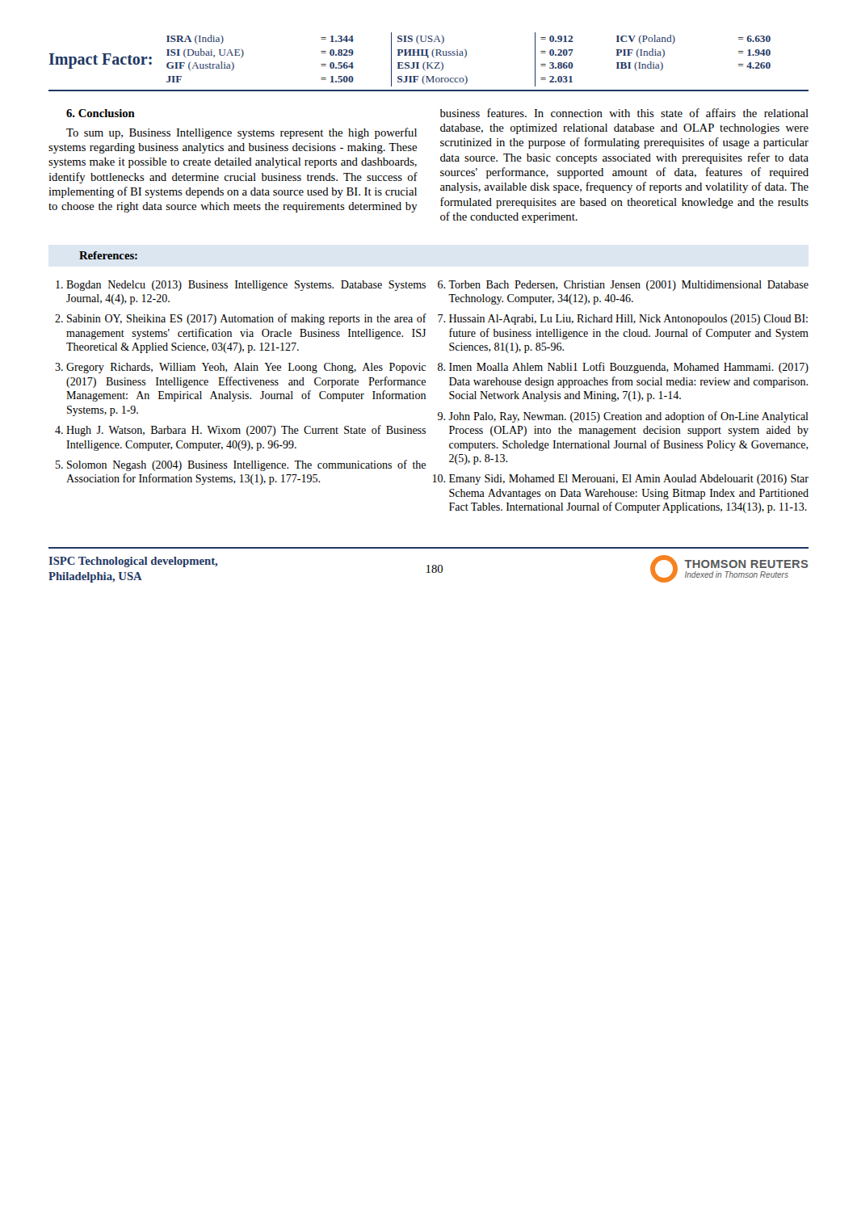Impact Factor:
| ISRA (India) | = 1.344 | SIS (USA) | = 0.912 | ICV (Poland) | = 6.630 |
| ISI (Dubai, UAE) | = 0.829 | РИНЦ (Russia) | = 0.207 | PIF (India) | = 1.940 |
| GIF (Australia) | = 0.564 | ESJI (KZ) | = 3.860 | IBI (India) | = 4.260 |
| JIF | = 1.500 | SJIF (Morocco) | = 2.031 | | |
6. Conclusion
To sum up, Business Intelligence systems represent the high powerful systems regarding business analytics and business decisions - making. These systems make it possible to create detailed analytical reports and dashboards, identify bottlenecks and determine crucial business trends. The success of implementing of BI systems depends on a data source used by BI. It is crucial to choose the right data source which meets the requirements determined by business features. In connection with this state of affairs the relational database, the optimized relational database and OLAP technologies were scrutinized in the purpose of formulating prerequisites of usage a particular data source. The basic concepts associated with prerequisites refer to data sources' performance, supported amount of data, features of required analysis, available disk space, frequency of reports and volatility of data. The formulated prerequisites are based on theoretical knowledge and the results of the conducted experiment.
References:
Bogdan Nedelcu (2013) Business Intelligence Systems. Database Systems Journal, 4(4), p. 12-20.
Sabinin OY, Sheikina ES (2017) Automation of making reports in the area of management systems' certification via Oracle Business Intelligence. ISJ Theoretical & Applied Science, 03(47), p. 121-127.
Gregory Richards, William Yeoh, Alain Yee Loong Chong, Ales Popovic (2017) Business Intelligence Effectiveness and Corporate Performance Management: An Empirical Analysis. Journal of Computer Information Systems, p. 1-9.
Hugh J. Watson, Barbara H. Wixom (2007) The Current State of Business Intelligence. Computer, Computer, 40(9), p. 96-99.
Solomon Negash (2004) Business Intelligence. The communications of the Association for Information Systems, 13(1), p. 177-195.
Torben Bach Pedersen, Christian Jensen (2001) Multidimensional Database Technology. Computer, 34(12), p. 40-46.
Hussain Al-Aqrabi, Lu Liu, Richard Hill, Nick Antonopoulos (2015) Cloud BI: future of business intelligence in the cloud. Journal of Computer and System Sciences, 81(1), p. 85-96.
Imen Moalla Ahlem Nabli1 Lotfi Bouzguenda, Mohamed Hammami. (2017) Data warehouse design approaches from social media: review and comparison. Social Network Analysis and Mining, 7(1), p. 1-14.
John Palo, Ray, Newman. (2015) Creation and adoption of On-Line Analytical Process (OLAP) into the management decision support system aided by computers. Scholedge International Journal of Business Policy & Governance, 2(5), p. 8-13.
Emany Sidi, Mohamed El Merouani, El Amin Aoulad Abdelouarit (2016) Star Schema Advantages on Data Warehouse: Using Bitmap Index and Partitioned Fact Tables. International Journal of Computer Applications, 134(13), p. 11-13.
ISPC Technological development,
Philadelphia, USA
180
THOMSON REUTERS
Indexed in Thomson Reuters